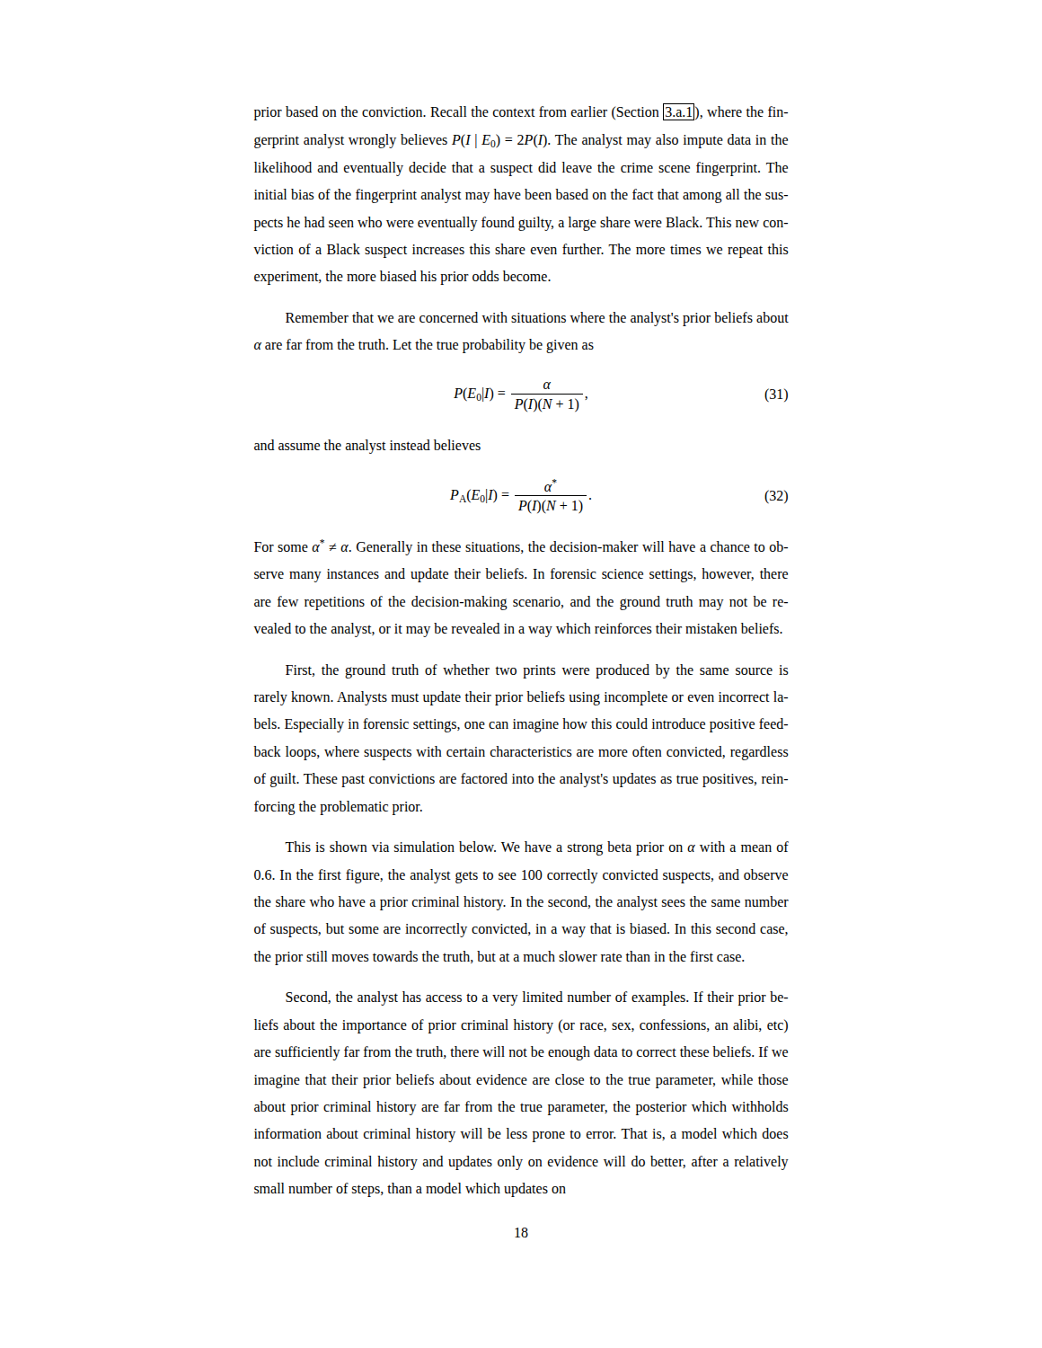prior based on the conviction. Recall the context from earlier (Section 3.a.1), where the fingerprint analyst wrongly believes P(I | E 0) = 2P(I). The analyst may also impute data in the likelihood and eventually decide that a suspect did leave the crime scene fingerprint. The initial bias of the fingerprint analyst may have been based on the fact that among all the suspects he had seen who were eventually found guilty, a large share were Black. This new conviction of a Black suspect increases this share even further. The more times we repeat this experiment, the more biased his prior odds become.
Remember that we are concerned with situations where the analyst's prior beliefs about α are far from the truth. Let the true probability be given as
P(E 0|I) = α P(I)(N + 1) , (31)
and assume the analyst instead believes
PA(E 0|I) = α* P(I)(N + 1) . (32)
For some α* ≠ α. Generally in these situations, the decision-maker will have a chance to observe many instances and update their beliefs. In forensic science settings, however, there are few repetitions of the decision-making scenario, and the ground truth may not be revealed to the analyst, or it may be revealed in a way which reinforces their mistaken beliefs.
First, the ground truth of whether two prints were produced by the same source is rarely known. Analysts must update their prior beliefs using incomplete or even incorrect labels. Especially in forensic settings, one can imagine how this could introduce positive feedback loops, where suspects with certain characteristics are more often convicted, regardless of guilt. These past convictions are factored into the analyst's updates as true positives, reinforcing the problematic prior.
This is shown via simulation below. We have a strong beta prior on α with a mean of 0.6. In the first figure, the analyst gets to see 100 correctly convicted suspects, and observe the share who have a prior criminal history. In the second, the analyst sees the same number of suspects, but some are incorrectly convicted, in a way that is biased. In this second case, the prior still moves towards the truth, but at a much slower rate than in the first case.
Second, the analyst has access to a very limited number of examples. If their prior beliefs about the importance of prior criminal history (or race, sex, confessions, an alibi, etc) are sufficiently far from the truth, there will not be enough data to correct these beliefs. If we imagine that their prior beliefs about evidence are close to the true parameter, while those about prior criminal history are far from the true parameter, the posterior which withholds information about criminal history will be less prone to error. That is, a model which does not include criminal history and updates only on evidence will do better, after a relatively small number of steps, than a model which updates on
18